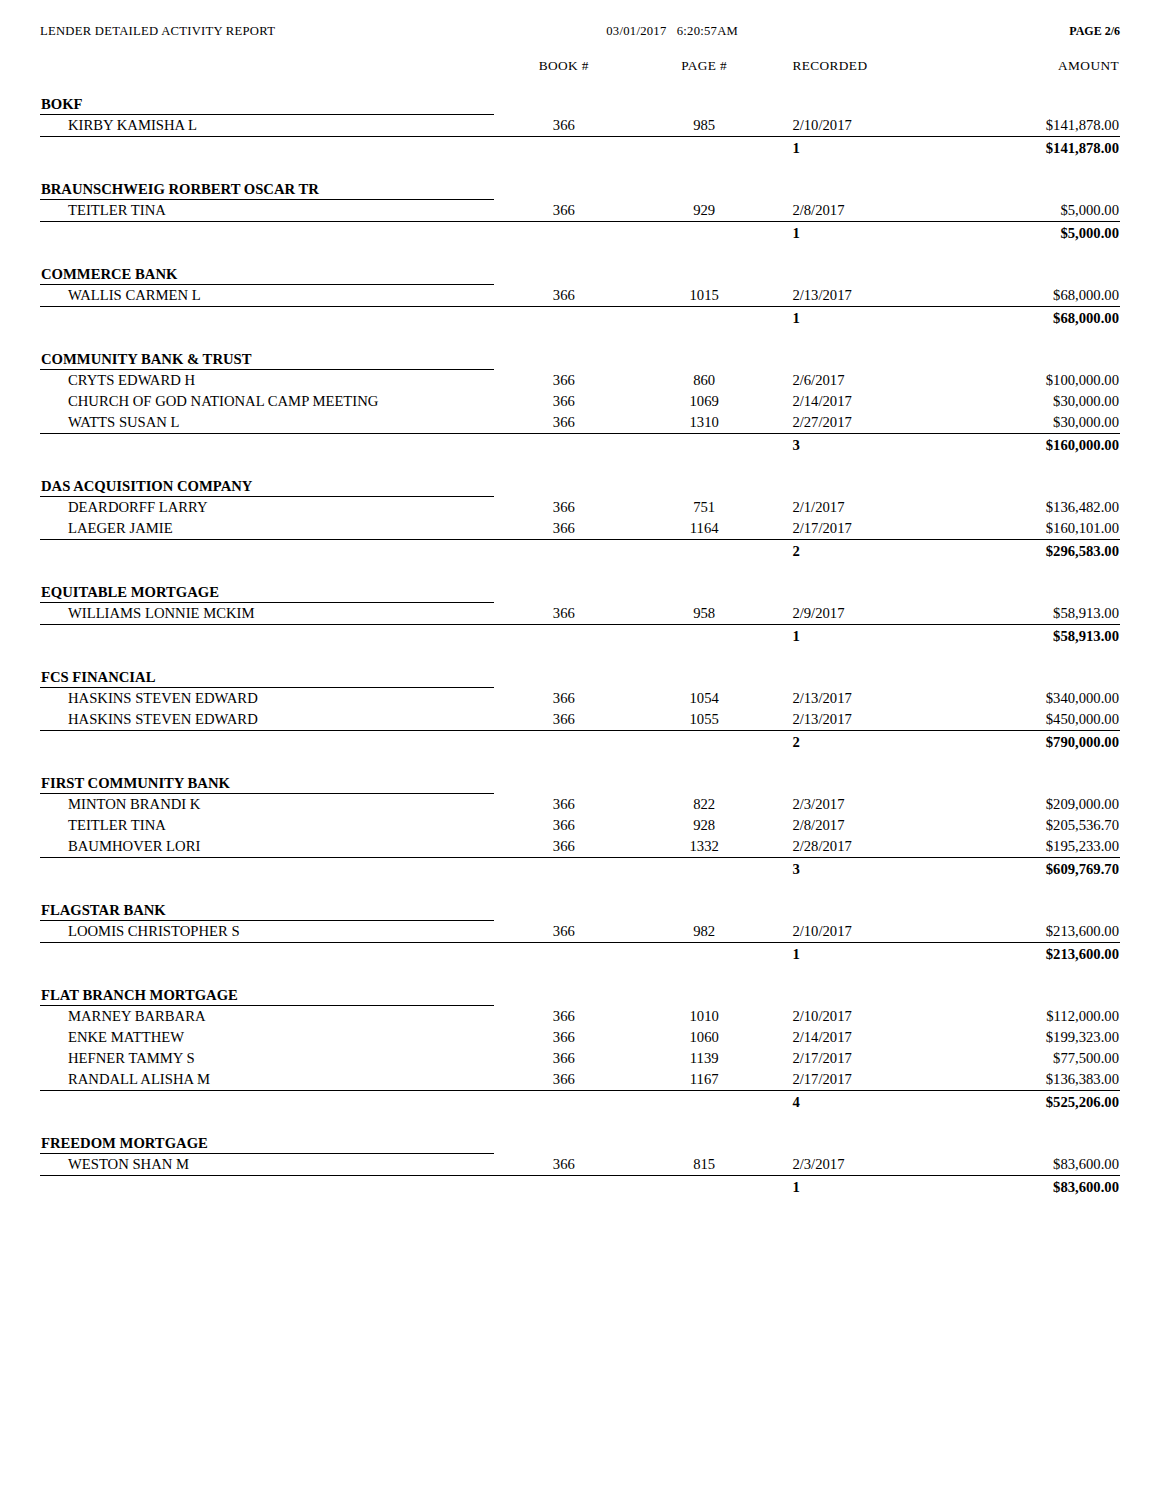LENDER DETAILED ACTIVITY REPORT
03/01/2017 6:20:57AM
PAGE 2/6
| | BOOK # | PAGE # | RECORDED | AMOUNT |
| --- | --- | --- | --- | --- |
| BOKF | |
| KIRBY KAMISHA L | 366 | 985 | 2/10/2017 | $141,878.00 |
| | | | 1 | $141,878.00 |
| BRAUNSCHWEIG RORBERT OSCAR TR | |
| TEITLER TINA | 366 | 929 | 2/8/2017 | $5,000.00 |
| | | | 1 | $5,000.00 |
| COMMERCE BANK | |
| WALLIS CARMEN L | 366 | 1015 | 2/13/2017 | $68,000.00 |
| | | | 1 | $68,000.00 |
| COMMUNITY BANK & TRUST | |
| CRYTS EDWARD H | 366 | 860 | 2/6/2017 | $100,000.00 |
| CHURCH OF GOD NATIONAL CAMP MEETING | 366 | 1069 | 2/14/2017 | $30,000.00 |
| WATTS SUSAN L | 366 | 1310 | 2/27/2017 | $30,000.00 |
| | | | 3 | $160,000.00 |
| DAS ACQUISITION COMPANY | |
| DEARDORFF LARRY | 366 | 751 | 2/1/2017 | $136,482.00 |
| LAEGER JAMIE | 366 | 1164 | 2/17/2017 | $160,101.00 |
| | | | 2 | $296,583.00 |
| EQUITABLE MORTGAGE | |
| WILLIAMS LONNIE MCKIM | 366 | 958 | 2/9/2017 | $58,913.00 |
| | | | 1 | $58,913.00 |
| FCS FINANCIAL | |
| HASKINS STEVEN EDWARD | 366 | 1054 | 2/13/2017 | $340,000.00 |
| HASKINS STEVEN EDWARD | 366 | 1055 | 2/13/2017 | $450,000.00 |
| | | | 2 | $790,000.00 |
| FIRST COMMUNITY BANK | |
| MINTON BRANDI K | 366 | 822 | 2/3/2017 | $209,000.00 |
| TEITLER TINA | 366 | 928 | 2/8/2017 | $205,536.70 |
| BAUMHOVER LORI | 366 | 1332 | 2/28/2017 | $195,233.00 |
| | | | 3 | $609,769.70 |
| FLAGSTAR BANK | |
| LOOMIS CHRISTOPHER S | 366 | 982 | 2/10/2017 | $213,600.00 |
| | | | 1 | $213,600.00 |
| FLAT BRANCH MORTGAGE | |
| MARNEY BARBARA | 366 | 1010 | 2/10/2017 | $112,000.00 |
| ENKE MATTHEW | 366 | 1060 | 2/14/2017 | $199,323.00 |
| HEFNER TAMMY S | 366 | 1139 | 2/17/2017 | $77,500.00 |
| RANDALL ALISHA M | 366 | 1167 | 2/17/2017 | $136,383.00 |
| | | | 4 | $525,206.00 |
| FREEDOM MORTGAGE | |
| WESTON SHAN M | 366 | 815 | 2/3/2017 | $83,600.00 |
| | | | 1 | $83,600.00 |